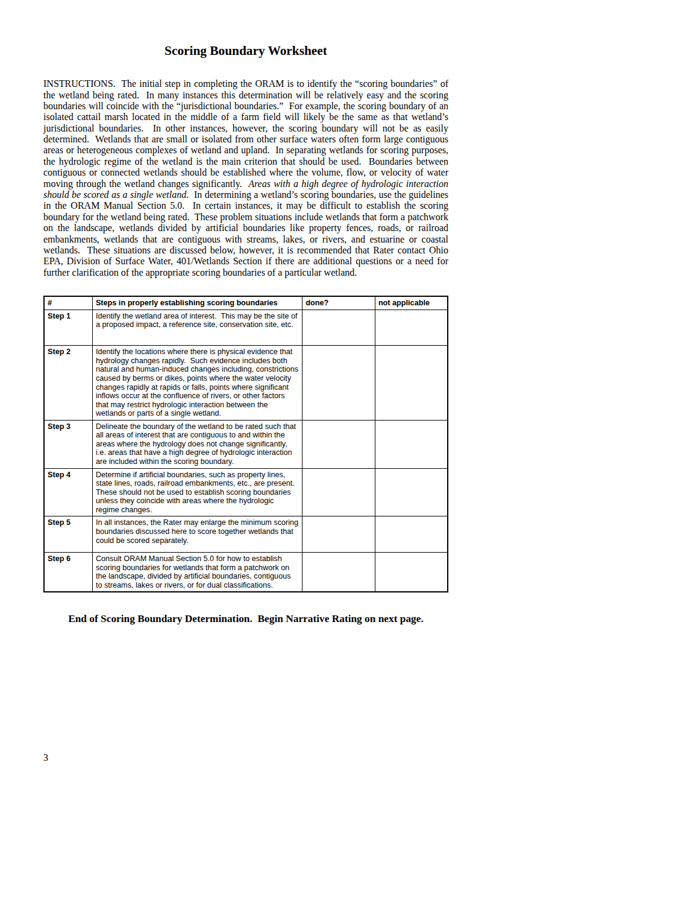Scoring Boundary Worksheet
INSTRUCTIONS. The initial step in completing the ORAM is to identify the “scoring boundaries” of the wetland being rated. In many instances this determination will be relatively easy and the scoring boundaries will coincide with the “jurisdictional boundaries.” For example, the scoring boundary of an isolated cattail marsh located in the middle of a farm field will likely be the same as that wetland’s jurisdictional boundaries. In other instances, however, the scoring boundary will not be as easily determined. Wetlands that are small or isolated from other surface waters often form large contiguous areas or heterogeneous complexes of wetland and upland. In separating wetlands for scoring purposes, the hydrologic regime of the wetland is the main criterion that should be used. Boundaries between contiguous or connected wetlands should be established where the volume, flow, or velocity of water moving through the wetland changes significantly. Areas with a high degree of hydrologic interaction should be scored as a single wetland. In determining a wetland’s scoring boundaries, use the guidelines in the ORAM Manual Section 5.0. In certain instances, it may be difficult to establish the scoring boundary for the wetland being rated. These problem situations include wetlands that form a patchwork on the landscape, wetlands divided by artificial boundaries like property fences, roads, or railroad embankments, wetlands that are contiguous with streams, lakes, or rivers, and estuarine or coastal wetlands. These situations are discussed below, however, it is recommended that Rater contact Ohio EPA, Division of Surface Water, 401/Wetlands Section if there are additional questions or a need for further clarification of the appropriate scoring boundaries of a particular wetland.
| # | Steps in properly establishing scoring boundaries | done? | not applicable |
| --- | --- | --- | --- |
| Step 1 | Identify the wetland area of interest. This may be the site of a proposed impact, a reference site, conservation site, etc. | | |
| Step 2 | Identify the locations where there is physical evidence that hydrology changes rapidly. Such evidence includes both natural and human-induced changes including, constrictions caused by berms or dikes, points where the water velocity changes rapidly at rapids or falls, points where significant inflows occur at the confluence of rivers, or other factors that may restrict hydrologic interaction between the wetlands or parts of a single wetland. | | |
| Step 3 | Delineate the boundary of the wetland to be rated such that all areas of interest that are contiguous to and within the areas where the hydrology does not change significantly, i.e. areas that have a high degree of hydrologic interaction are included within the scoring boundary. | | |
| Step 4 | Determine if artificial boundaries, such as property lines, state lines, roads, railroad embankments, etc., are present. These should not be used to establish scoring boundaries unless they coincide with areas where the hydrologic regime changes. | | |
| Step 5 | In all instances, the Rater may enlarge the minimum scoring boundaries discussed here to score together wetlands that could be scored separately. | | |
| Step 6 | Consult ORAM Manual Section 5.0 for how to establish scoring boundaries for wetlands that form a patchwork on the landscape, divided by artificial boundaries, contiguous to streams, lakes or rivers, or for dual classifications. | | |
End of Scoring Boundary Determination. Begin Narrative Rating on next page.
3